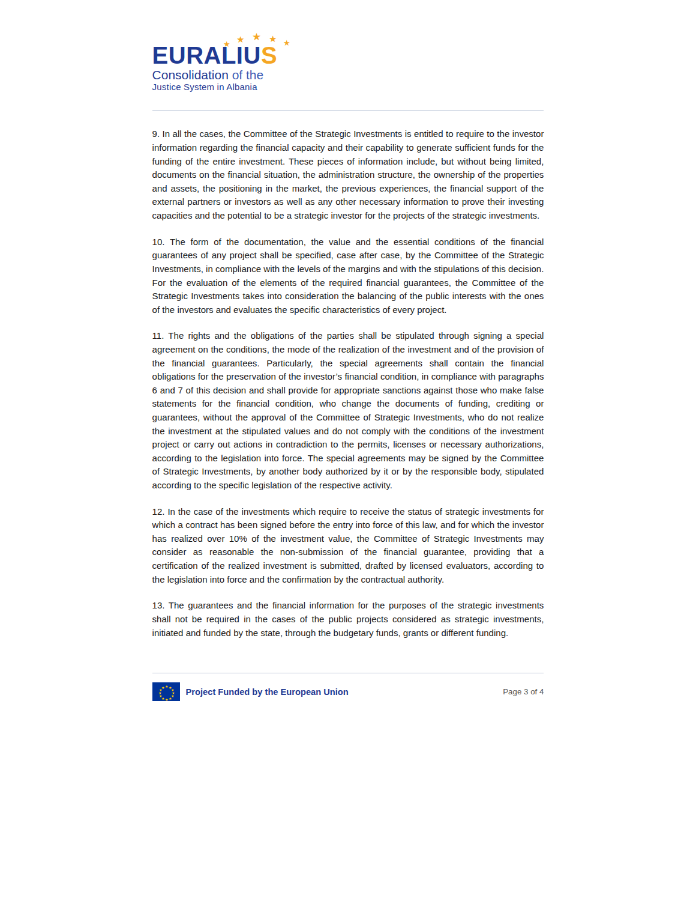★★★★★
EURALIUS
Consolidation of the
Justice System in Albania
9. In all the cases, the Committee of the Strategic Investments is entitled to require to the investor information regarding the financial capacity and their capability to generate sufficient funds for the funding of the entire investment. These pieces of information include, but without being limited, documents on the financial situation, the administration structure, the ownership of the properties and assets, the positioning in the market, the previous experiences, the financial support of the external partners or investors as well as any other necessary information to prove their investing capacities and the potential to be a strategic investor for the projects of the strategic investments.
10. The form of the documentation, the value and the essential conditions of the financial guarantees of any project shall be specified, case after case, by the Committee of the Strategic Investments, in compliance with the levels of the margins and with the stipulations of this decision. For the evaluation of the elements of the required financial guarantees, the Committee of the Strategic Investments takes into consideration the balancing of the public interests with the ones of the investors and evaluates the specific characteristics of every project.
11. The rights and the obligations of the parties shall be stipulated through signing a special agreement on the conditions, the mode of the realization of the investment and of the provision of the financial guarantees. Particularly, the special agreements shall contain the financial obligations for the preservation of the investor’s financial condition, in compliance with paragraphs 6 and 7 of this decision and shall provide for appropriate sanctions against those who make false statements for the financial condition, who change the documents of funding, crediting or guarantees, without the approval of the Committee of Strategic Investments, who do not realize the investment at the stipulated values and do not comply with the conditions of the investment project or carry out actions in contradiction to the permits, licenses or necessary authorizations, according to the legislation into force. The special agreements may be signed by the Committee of Strategic Investments, by another body authorized by it or by the responsible body, stipulated according to the specific legislation of the respective activity.
12. In the case of the investments which require to receive the status of strategic investments for which a contract has been signed before the entry into force of this law, and for which the investor has realized over 10% of the investment value, the Committee of Strategic Investments may consider as reasonable the non-submission of the financial guarantee, providing that a certification of the realized investment is submitted, drafted by licensed evaluators, according to the legislation into force and the confirmation by the contractual authority.
13. The guarantees and the financial information for the purposes of the strategic investments shall not be required in the cases of the public projects considered as strategic investments, initiated and funded by the state, through the budgetary funds, grants or different funding.
★ ★ ★ ★ ★ ★ ★ ★ ★ ★ ★ ★
Project Funded by the European Union
Page 3 of 4